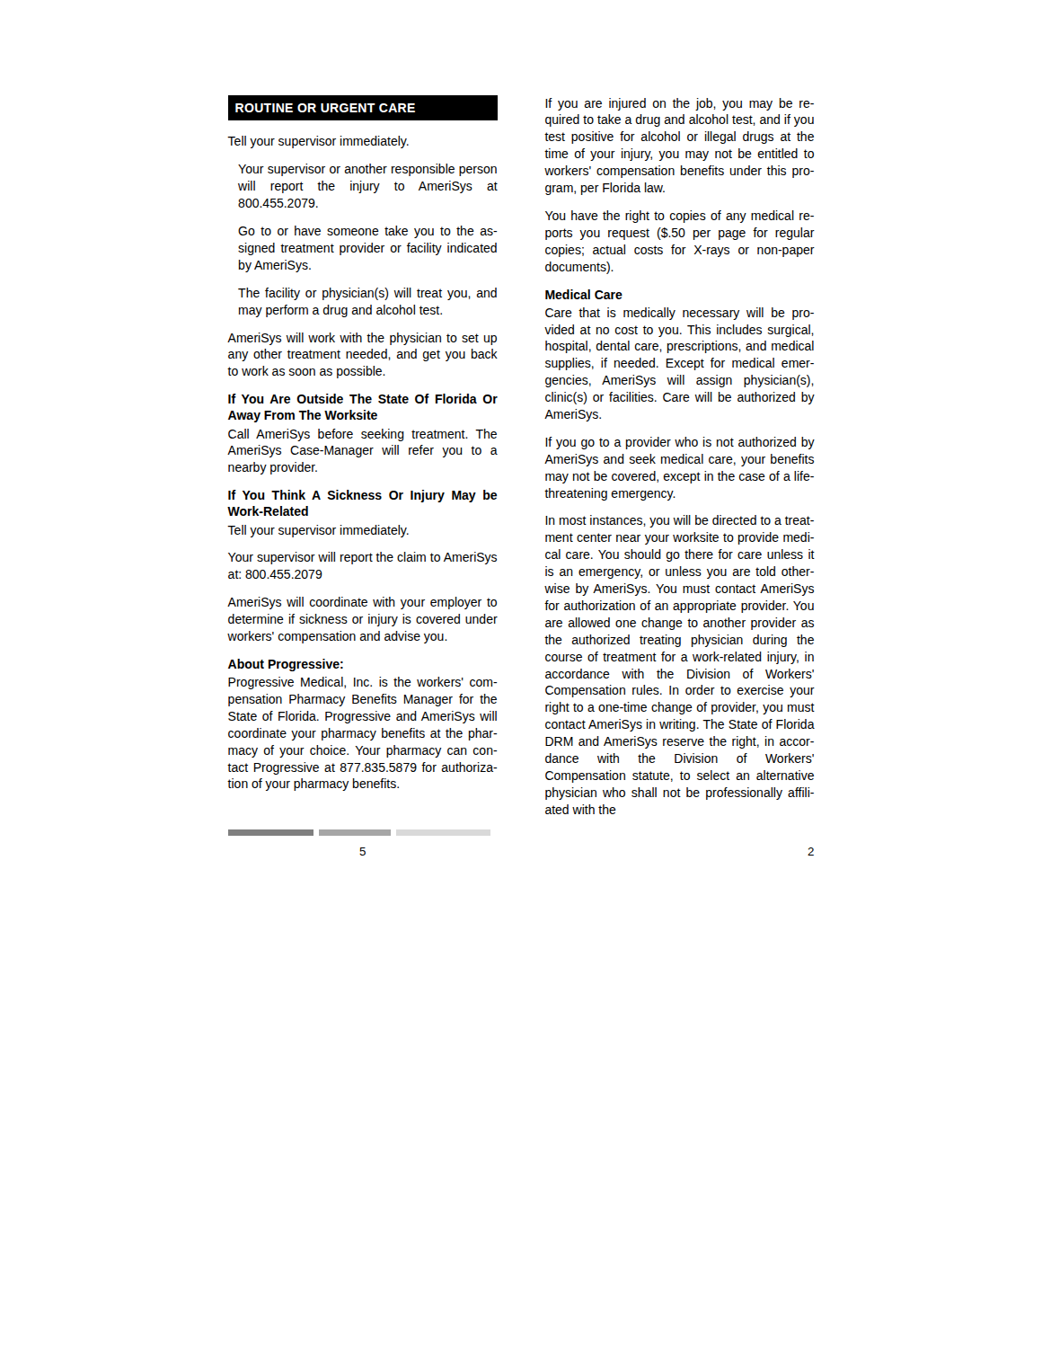ROUTINE OR URGENT CARE
Tell your supervisor immediately.
Your supervisor or another responsible person will report the injury to AmeriSys at 800.455.2079.
Go to or have someone take you to the assigned treatment provider or facility indicated by AmeriSys.
The facility or physician(s) will treat you, and may perform a drug and alcohol test.
AmeriSys will work with the physician to set up any other treatment needed, and get you back to work as soon as possible.
If You Are Outside The State Of Florida Or Away From The Worksite
Call AmeriSys before seeking treatment. The AmeriSys Case-Manager will refer you to a nearby provider.
If You Think A Sickness Or Injury May be Work-Related
Tell your supervisor immediately.
Your supervisor will report the claim to AmeriSys at: 800.455.2079
AmeriSys will coordinate with your employer to determine if sickness or injury is covered under workers' compensation and advise you.
About Progressive:
Progressive Medical, Inc. is the workers' compensation Pharmacy Benefits Manager for the State of Florida. Progressive and AmeriSys will coordinate your pharmacy benefits at the pharmacy of your choice. Your pharmacy can contact Progressive at 877.835.5879 for authorization of your pharmacy benefits.
If you are injured on the job, you may be required to take a drug and alcohol test, and if you test positive for alcohol or illegal drugs at the time of your injury, you may not be entitled to workers' compensation benefits under this program, per Florida law.
You have the right to copies of any medical reports you request ($.50 per page for regular copies; actual costs for X-rays or non-paper documents).
Medical Care
Care that is medically necessary will be provided at no cost to you. This includes surgical, hospital, dental care, prescriptions, and medical supplies, if needed. Except for medical emergencies, AmeriSys will assign physician(s), clinic(s) or facilities. Care will be authorized by AmeriSys.
If you go to a provider who is not authorized by AmeriSys and seek medical care, your benefits may not be covered, except in the case of a life-threatening emergency.
In most instances, you will be directed to a treatment center near your worksite to provide medical care. You should go there for care unless it is an emergency, or unless you are told otherwise by AmeriSys. You must contact AmeriSys for authorization of an appropriate provider. You are allowed one change to another provider as the authorized treating physician during the course of treatment for a work-related injury, in accordance with the Division of Workers' Compensation rules. In order to exercise your right to a one-time change of provider, you must contact AmeriSys in writing. The State of Florida DRM and AmeriSys reserve the right, in accordance with the Division of Workers' Compensation statute, to select an alternative physician who shall not be professionally affiliated with the
5
2